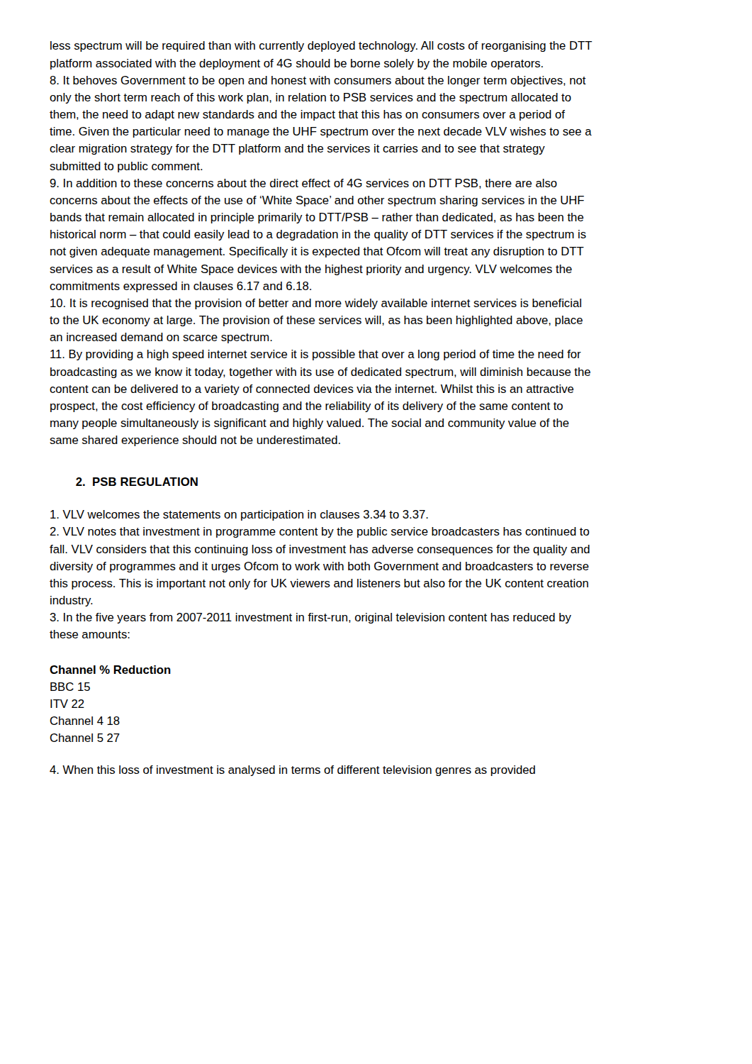less spectrum will be required than with currently deployed technology. All costs of reorganising the DTT platform associated with the deployment of 4G should be borne solely by the mobile operators.
8. It behoves Government to be open and honest with consumers about the longer term objectives, not only the short term reach of this work plan, in relation to PSB services and the spectrum allocated to them, the need to adapt new standards and the impact that this has on consumers over a period of time. Given the particular need to manage the UHF spectrum over the next decade VLV wishes to see a clear migration strategy for the DTT platform and the services it carries and to see that strategy submitted to public comment.
9. In addition to these concerns about the direct effect of 4G services on DTT PSB, there are also concerns about the effects of the use of ‘White Space’ and other spectrum sharing services in the UHF bands that remain allocated in principle primarily to DTT/PSB – rather than dedicated, as has been the historical norm – that could easily lead to a degradation in the quality of DTT services if the spectrum is not given adequate management. Specifically it is expected that Ofcom will treat any disruption to DTT services as a result of White Space devices with the highest priority and urgency. VLV welcomes the commitments expressed in clauses 6.17 and 6.18.
10. It is recognised that the provision of better and more widely available internet services is beneficial to the UK economy at large. The provision of these services will, as has been highlighted above, place an increased demand on scarce spectrum.
11. By providing a high speed internet service it is possible that over a long period of time the need for broadcasting as we know it today, together with its use of dedicated spectrum, will diminish because the content can be delivered to a variety of connected devices via the internet. Whilst this is an attractive prospect, the cost efficiency of broadcasting and the reliability of its delivery of the same content to many people simultaneously is significant and highly valued. The social and community value of the same shared experience should not be underestimated.
2. PSB Regulation
1. VLV welcomes the statements on participation in clauses 3.34 to 3.37.
2. VLV notes that investment in programme content by the public service broadcasters has continued to fall. VLV considers that this continuing loss of investment has adverse consequences for the quality and diversity of programmes and it urges Ofcom to work with both Government and broadcasters to reverse this process. This is important not only for UK viewers and listeners but also for the UK content creation industry.
3. In the five years from 2007-2011 investment in first-run, original television content has reduced by these amounts:
Channel % Reduction
BBC 15
ITV 22
Channel 4 18
Channel 5 27
4. When this loss of investment is analysed in terms of different television genres as provided